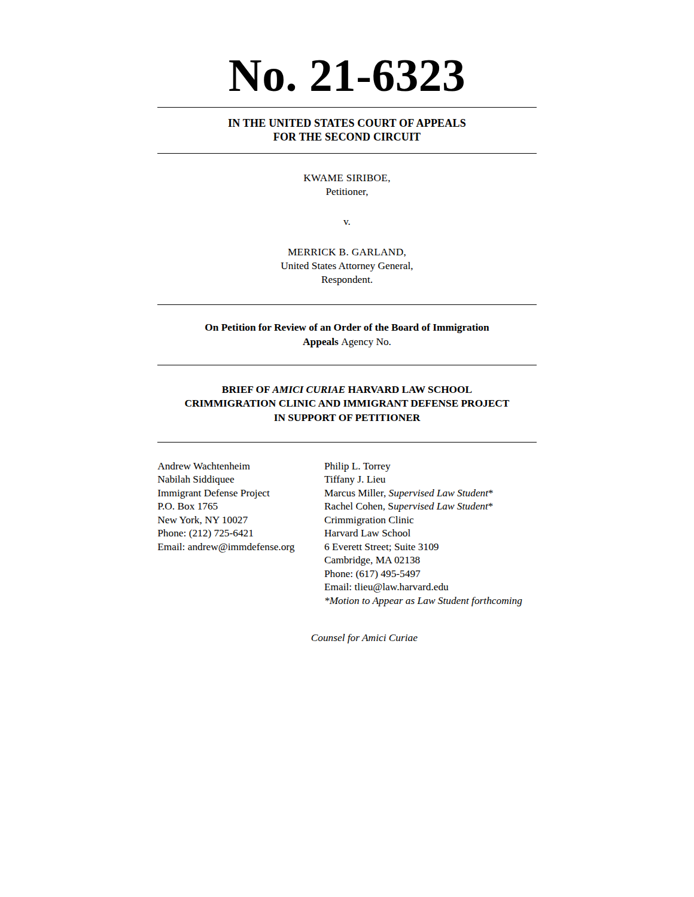No. 21-6323
IN THE UNITED STATES COURT OF APPEALS
FOR THE SECOND CIRCUIT
KWAME SIRIBOE,
Petitioner,
v.
MERRICK B. GARLAND,
United States Attorney General,
Respondent.
On Petition for Review of an Order of the Board of Immigration
Appeals Agency No.
BRIEF OF AMICI CURIAE HARVARD LAW SCHOOL
CRIMMIGRATION CLINIC AND IMMIGRANT DEFENSE PROJECT
IN SUPPORT OF PETITIONER
| Andrew Wachtenheim Nabilah Siddiquee Immigrant Defense Project P.O. Box 1765 New York, NY 10027 Phone: (212) 725-6421 Email: andrew@immdefense.org | Philip L. Torrey Tiffany J. Lieu Marcus Miller, Supervised Law Student * Rachel Cohen, S upervised Law Student * Crimmigration Clinic Harvard Law School 6 Everett Street; Suite 3109 Cambridge, MA 02138 Phone: (617) 495-5497 Email: tlieu@law.harvard.edu *Motion to Appear as Law Student forthcoming |
Counsel for Amici Curiae